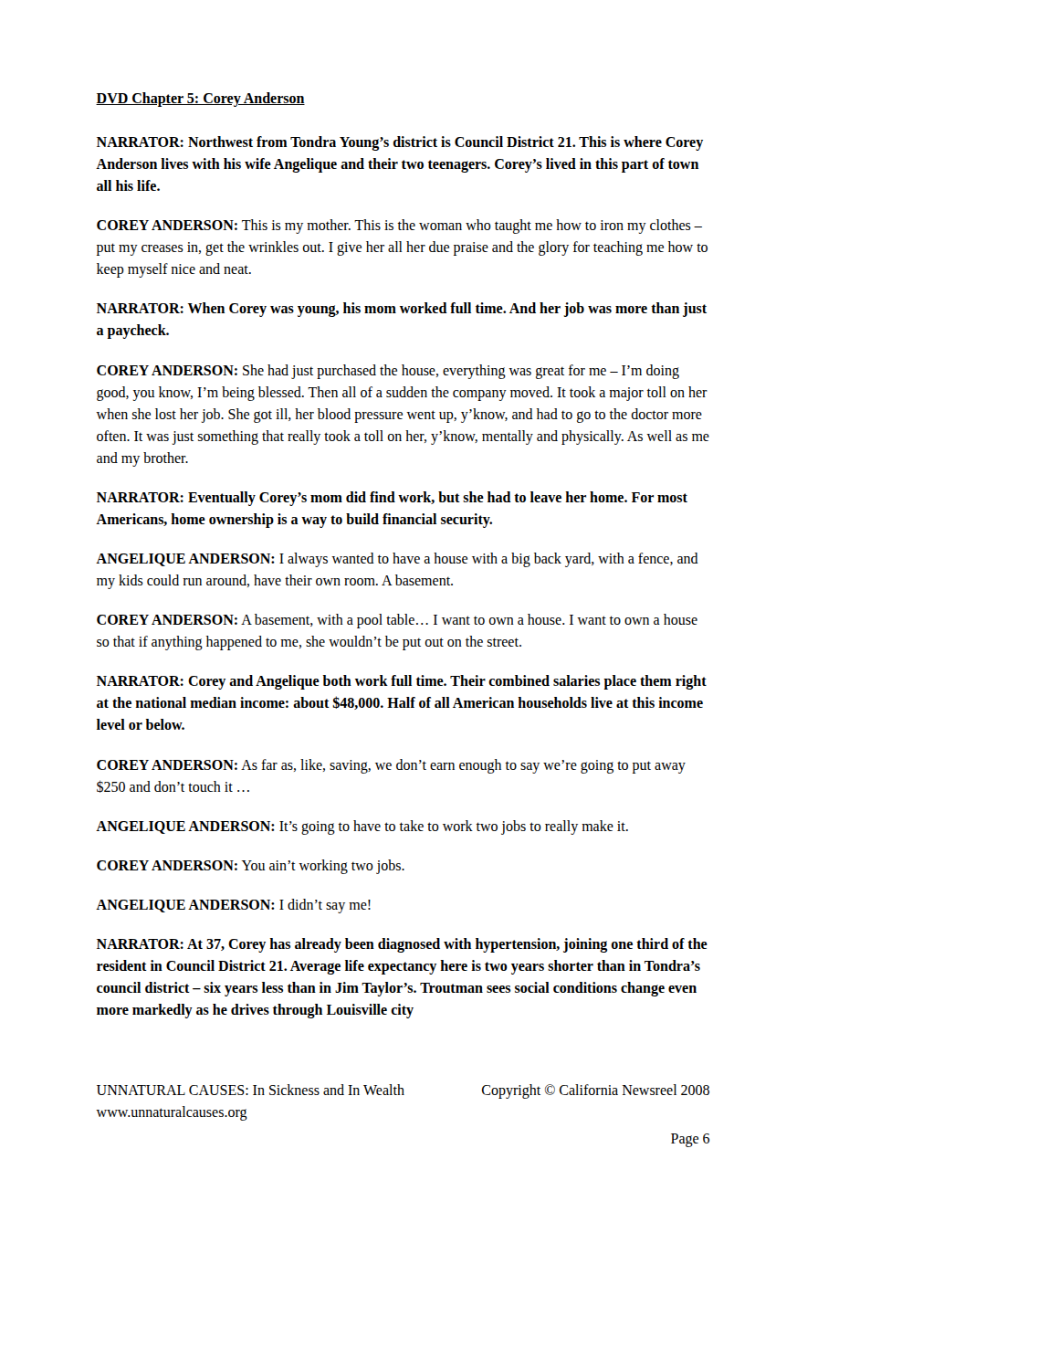DVD Chapter 5: Corey Anderson
NARRATOR: Northwest from Tondra Young’s district is Council District 21. This is where Corey Anderson lives with his wife Angelique and their two teenagers. Corey’s lived in this part of town all his life.
COREY ANDERSON: This is my mother. This is the woman who taught me how to iron my clothes – put my creases in, get the wrinkles out. I give her all her due praise and the glory for teaching me how to keep myself nice and neat.
NARRATOR: When Corey was young, his mom worked full time. And her job was more than just a paycheck.
COREY ANDERSON: She had just purchased the house, everything was great for me – I’m doing good, you know, I’m being blessed. Then all of a sudden the company moved. It took a major toll on her when she lost her job. She got ill, her blood pressure went up, y’know, and had to go to the doctor more often. It was just something that really took a toll on her, y’know, mentally and physically. As well as me and my brother.
NARRATOR: Eventually Corey’s mom did find work, but she had to leave her home. For most Americans, home ownership is a way to build financial security.
ANGELIQUE ANDERSON: I always wanted to have a house with a big back yard, with a fence, and my kids could run around, have their own room. A basement.
COREY ANDERSON: A basement, with a pool table… I want to own a house. I want to own a house so that if anything happened to me, she wouldn’t be put out on the street.
NARRATOR: Corey and Angelique both work full time. Their combined salaries place them right at the national median income: about $48,000. Half of all American households live at this income level or below.
COREY ANDERSON: As far as, like, saving, we don’t earn enough to say we’re going to put away $250 and don’t touch it …
ANGELIQUE ANDERSON: It’s going to have to take to work two jobs to really make it.
COREY ANDERSON: You ain’t working two jobs.
ANGELIQUE ANDERSON: I didn’t say me!
NARRATOR: At 37, Corey has already been diagnosed with hypertension, joining one third of the resident in Council District 21. Average life expectancy here is two years shorter than in Tondra’s council district – six years less than in Jim Taylor’s. Troutman sees social conditions change even more markedly as he drives through Louisville city
UNNATURAL CAUSES: In Sickness and In Wealth Copyright © California Newsreel 2008
www.unnaturalcauses.org
Page 6